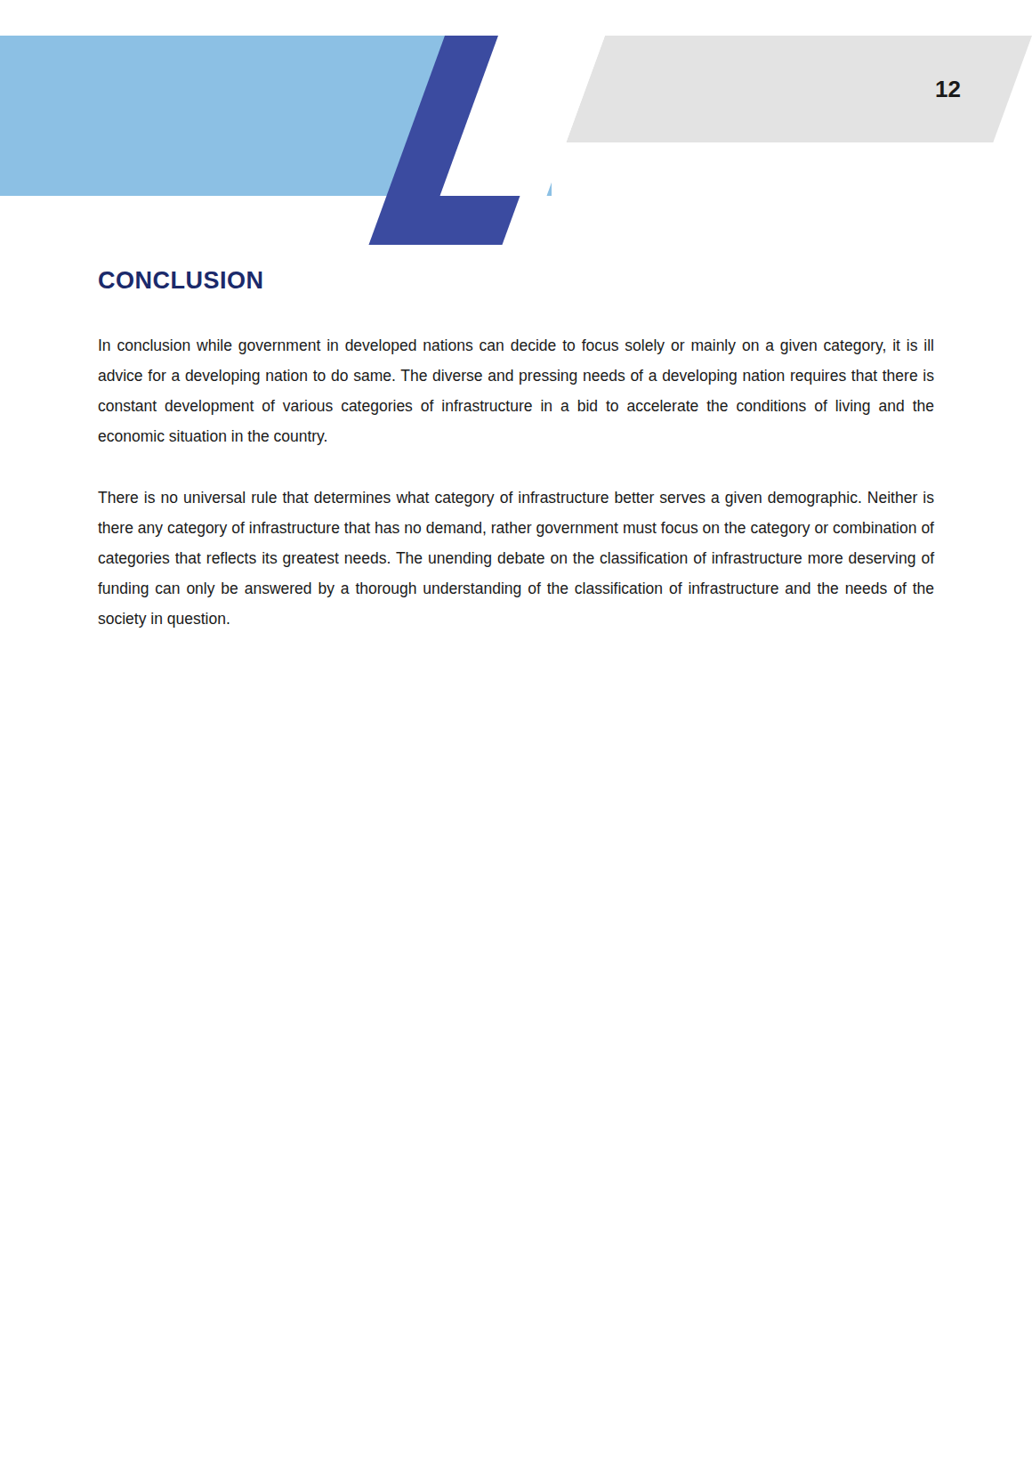12
CONCLUSION
In conclusion while government in developed nations can decide to focus solely or mainly on a given category, it is ill advice for a developing nation to do same. The diverse and pressing needs of a developing nation requires that there is constant development of various categories of infrastructure in a bid to accelerate the conditions of living and the economic situation in the country.
There is no universal rule that determines what category of infrastructure better serves a given demographic. Neither is there any category of infrastructure that has no demand, rather government must focus on the category or combination of categories that reflects its greatest needs. The unending debate on the classification of infrastructure more deserving of funding can only be answered by a thorough understanding of the classification of infrastructure and the needs of the society in question.